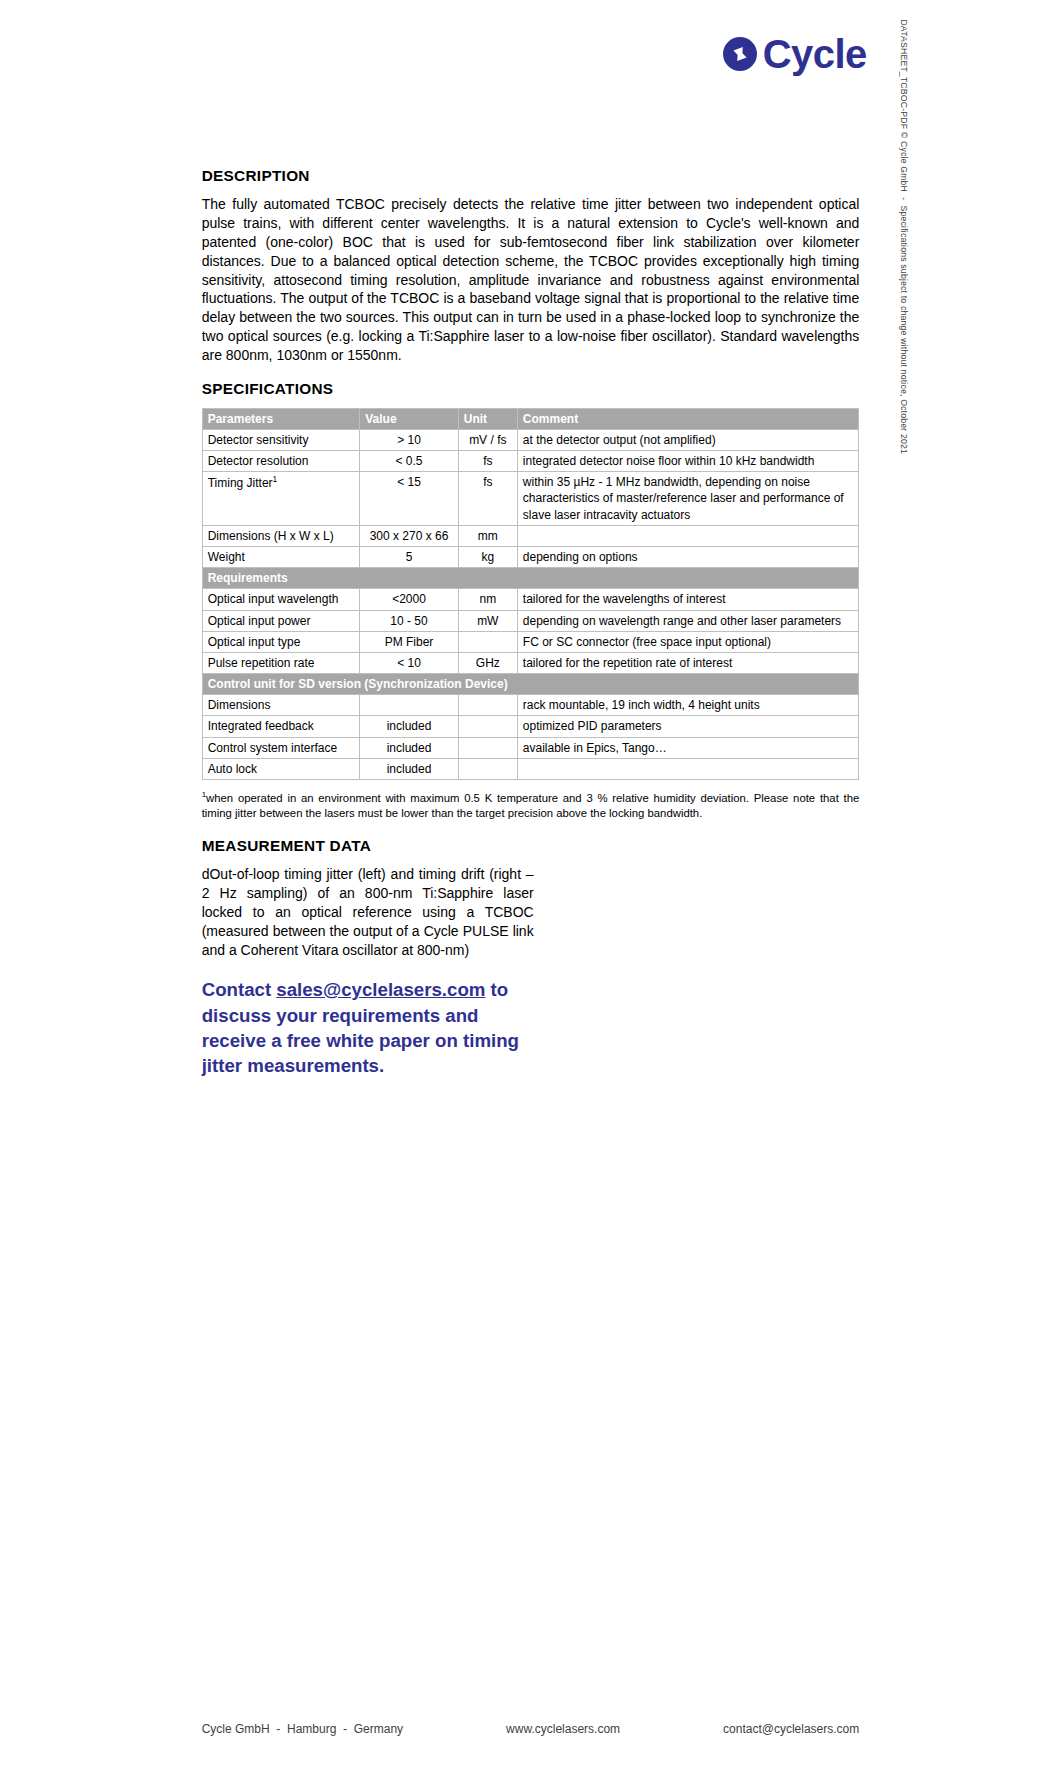Cycle
DESCRIPTION
The fully automated TCBOC precisely detects the relative time jitter between two independent optical pulse trains, with different center wavelengths. It is a natural extension to Cycle's well-known and patented (one-color) BOC that is used for sub-femtosecond fiber link stabilization over kilometer distances. Due to a balanced optical detection scheme, the TCBOC provides exceptionally high timing sensitivity, attosecond timing resolution, amplitude invariance and robustness against environmental fluctuations. The output of the TCBOC is a baseband voltage signal that is proportional to the relative time delay between the two sources. This output can in turn be used in a phase-locked loop to synchronize the two optical sources (e.g. locking a Ti:Sapphire laser to a low-noise fiber oscillator). Standard wavelengths are 800nm, 1030nm or 1550nm.
SPECIFICATIONS
| Parameters | Value | Unit | Comment |
| --- | --- | --- | --- |
| Detector sensitivity | > 10 | mV / fs | at the detector output (not amplified) |
| Detector resolution | < 0.5 | fs | integrated detector noise floor within 10 kHz bandwidth |
| Timing Jitter 1 | < 15 | fs | within 35 µHz - 1 MHz bandwidth, depending on noise characteristics of master/reference laser and performance of slave laser intracavity actuators |
| Dimensions (H x W x L) | 300 x 270 x 66 | mm | |
| Weight | 5 | kg | depending on options |
| Requirements |
| Optical input wavelength | <2000 | nm | tailored for the wavelengths of interest |
| Optical input power | 10 - 50 | mW | depending on wavelength range and other laser parameters |
| Optical input type | PM Fiber | | FC or SC connector (free space input optional) |
| Pulse repetition rate | < 10 | GHz | tailored for the repetition rate of interest |
| Control unit for SD version (Synchronization Device) |
| Dimensions | | | rack mountable, 19 inch width, 4 height units |
| Integrated feedback | included | | optimized PID parameters |
| Control system interface | included | | available in Epics, Tango… |
| Auto lock | included | | |
1when operated in an environment with maximum 0.5 K temperature and 3 % relative humidity deviation. Please note that the timing jitter between the lasers must be lower than the target precision above the locking bandwidth.
MEASUREMENT DATA
dOut-of-loop timing jitter (left) and timing drift (right – 2 Hz sampling) of an 800-nm Ti:Sapphire laser locked to an optical reference using a TCBOC (measured between the output of a Cycle PULSE link and a Coherent Vitara oscillator at 800-nm)
Contact sales@cyclelasers.com to discuss your requirements and receive a free white paper on timing jitter measurements.
DATASHEET_TCBOC-PDF © Cycle GmbH - Specifications subject to change without notice, October 2021
Cycle GmbH - Hamburg - Germany www.cyclelasers.com contact@cyclelasers.com